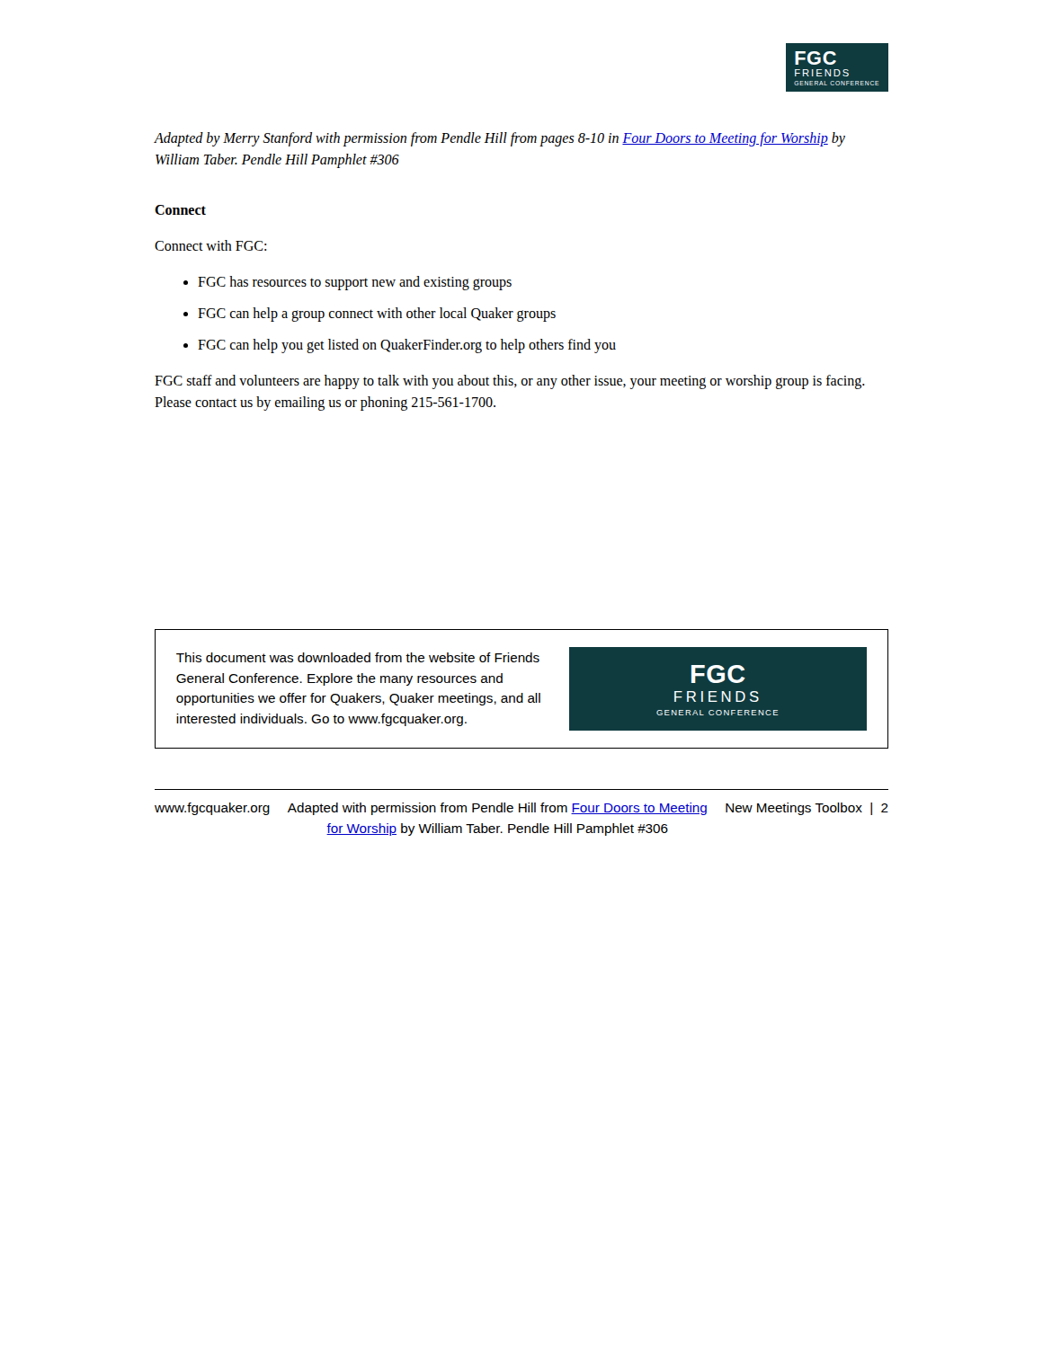FGC FRIENDS GENERAL CONFERENCE
Adapted by Merry Stanford with permission from Pendle Hill from pages 8-10 in Four Doors to Meeting for Worship by William Taber. Pendle Hill Pamphlet #306
Connect
Connect with FGC:
FGC has resources to support new and existing groups
FGC can help a group connect with other local Quaker groups
FGC can help you get listed on QuakerFinder.org to help others find you
FGC staff and volunteers are happy to talk with you about this, or any other issue, your meeting or worship group is facing. Please contact us by emailing us or phoning 215-561-1700.
This document was downloaded from the website of Friends General Conference. Explore the many resources and opportunities we offer for Quakers, Quaker meetings, and all interested individuals. Go to www.fgcquaker.org.
FGC FRIENDS GENERAL CONFERENCE
www.fgcquaker.org
Adapted with permission from Pendle Hill from Four Doors to Meeting for Worship by William Taber. Pendle Hill Pamphlet #306
New Meetings Toolbox | 2